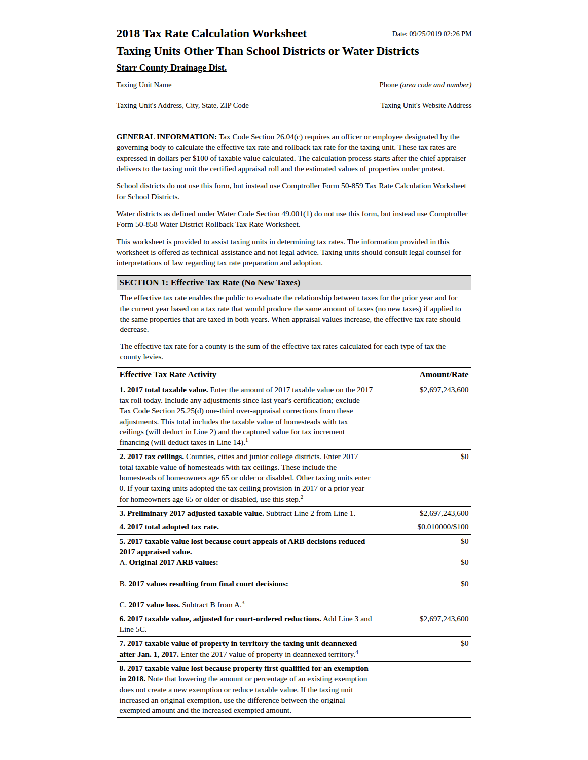Date: 09/25/2019 02:26 PM
2018 Tax Rate Calculation Worksheet
Taxing Units Other Than School Districts or Water Districts
Starr County Drainage Dist.
Taxing Unit Name
Phone (area code and number)
Taxing Unit's Address, City, State, ZIP Code
Taxing Unit's Website Address
GENERAL INFORMATION: Tax Code Section 26.04(c) requires an officer or employee designated by the governing body to calculate the effective tax rate and rollback tax rate for the taxing unit. These tax rates are expressed in dollars per $100 of taxable value calculated. The calculation process starts after the chief appraiser delivers to the taxing unit the certified appraisal roll and the estimated values of properties under protest.
School districts do not use this form, but instead use Comptroller Form 50-859 Tax Rate Calculation Worksheet for School Districts.
Water districts as defined under Water Code Section 49.001(1) do not use this form, but instead use Comptroller Form 50-858 Water District Rollback Tax Rate Worksheet.
This worksheet is provided to assist taxing units in determining tax rates. The information provided in this worksheet is offered as technical assistance and not legal advice. Taxing units should consult legal counsel for interpretations of law regarding tax rate preparation and adoption.
SECTION 1: Effective Tax Rate (No New Taxes)
The effective tax rate enables the public to evaluate the relationship between taxes for the prior year and for the current year based on a tax rate that would produce the same amount of taxes (no new taxes) if applied to the same properties that are taxed in both years. When appraisal values increase, the effective tax rate should decrease.
The effective tax rate for a county is the sum of the effective tax rates calculated for each type of tax the county levies.
| Effective Tax Rate Activity | Amount/Rate |
| --- | --- |
| 1. 2017 total taxable value. Enter the amount of 2017 taxable value on the 2017 tax roll today. Include any adjustments since last year's certification; exclude Tax Code Section 25.25(d) one-third over-appraisal corrections from these adjustments. This total includes the taxable value of homesteads with tax ceilings (will deduct in Line 2) and the captured value for tax increment financing (will deduct taxes in Line 14). 1 | $2,697,243,600 |
| 2. 2017 tax ceilings. Counties, cities and junior college districts. Enter 2017 total taxable value of homesteads with tax ceilings. These include the homesteads of homeowners age 65 or older or disabled. Other taxing units enter 0. If your taxing units adopted the tax ceiling provision in 2017 or a prior year for homeowners age 65 or older or disabled, use this step. 2 | $0 |
| 3. Preliminary 2017 adjusted taxable value. Subtract Line 2 from Line 1. | $2,697,243,600 |
| 4. 2017 total adopted tax rate. | $0.010000/$100 |
| 5. 2017 taxable value lost because court appeals of ARB decisions reduced 2017 appraised value. A. Original 2017 ARB values: B. 2017 values resulting from final court decisions: C. 2017 value loss. Subtract B from A. 3 | $0 $0 $0 |
| 6. 2017 taxable value, adjusted for court-ordered reductions. Add Line 3 and Line 5C. | $2,697,243,600 |
| 7. 2017 taxable value of property in territory the taxing unit deannexed after Jan. 1, 2017. Enter the 2017 value of property in deannexed territory. 4 | $0 |
| 8. 2017 taxable value lost because property first qualified for an exemption in 2018. Note that lowering the amount or percentage of an existing exemption does not create a new exemption or reduce taxable value. If the taxing unit increased an original exemption, use the difference between the original exempted amount and the increased exempted amount. | |